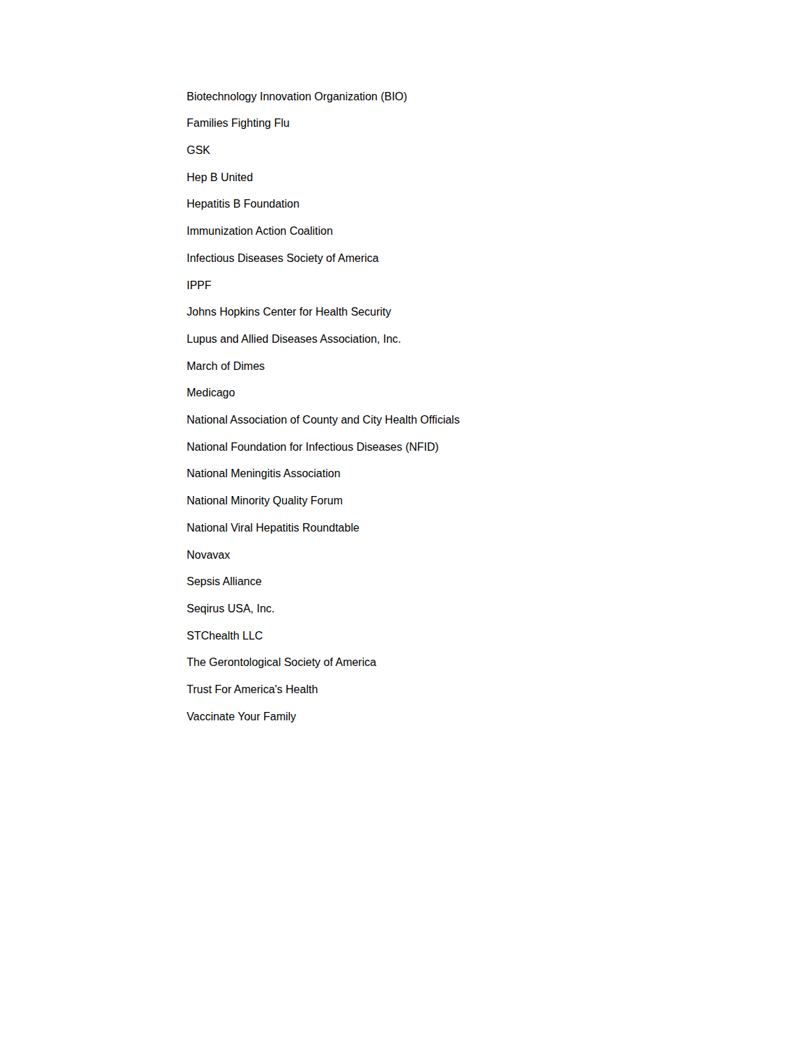Biotechnology Innovation Organization (BIO)
Families Fighting Flu
GSK
Hep B United
Hepatitis B Foundation
Immunization Action Coalition
Infectious Diseases Society of America
IPPF
Johns Hopkins Center for Health Security
Lupus and Allied Diseases Association, Inc.
March of Dimes
Medicago
National Association of County and City Health Officials
National Foundation for Infectious Diseases (NFID)
National Meningitis Association
National Minority Quality Forum
National Viral Hepatitis Roundtable
Novavax
Sepsis Alliance
Seqirus USA, Inc.
STChealth LLC
The Gerontological Society of America
Trust For America's Health
Vaccinate Your Family